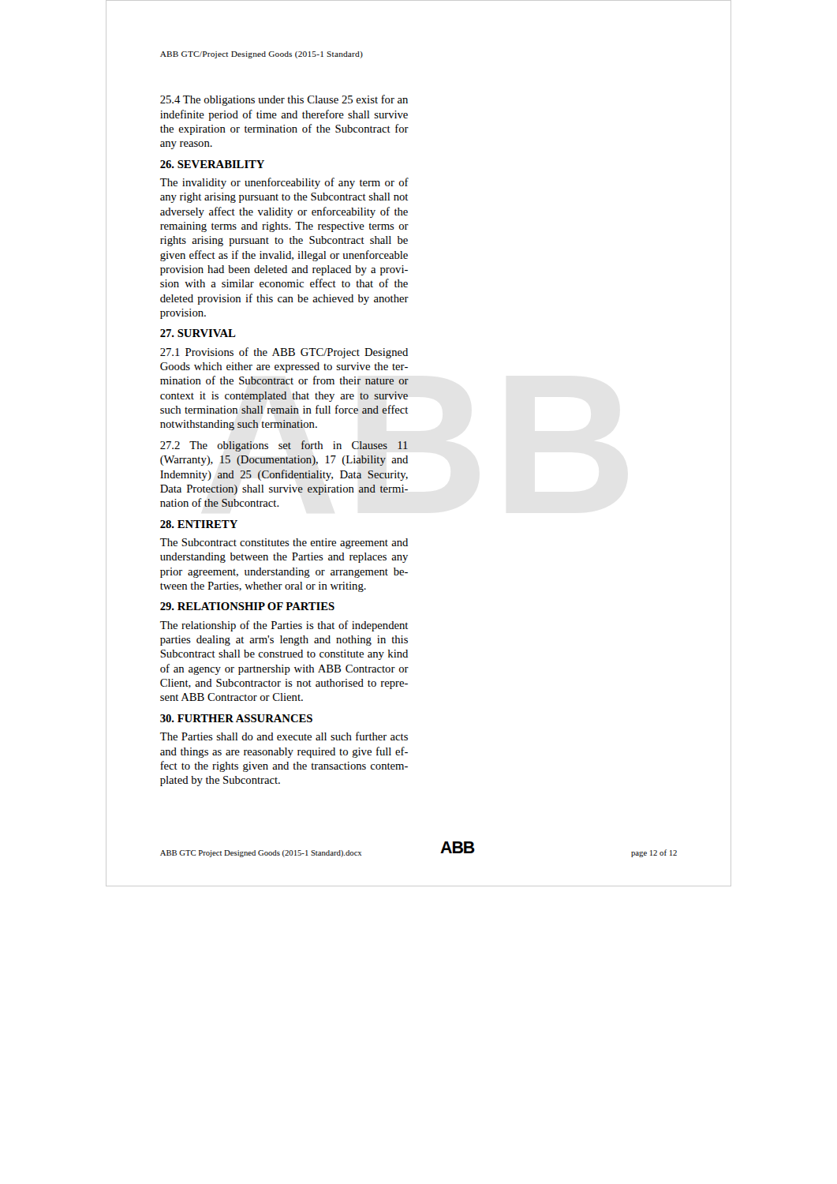ABB GTC/Project Designed Goods (2015-1 Standard)
ABB
25.4 The obligations under this Clause 25 exist for an indefinite period of time and therefore shall survive the expiration or termination of the Subcontract for any reason.
26. Severability
The invalidity or unenforceability of any term or of any right arising pursuant to the Subcontract shall not adversely affect the validity or enforceability of the remaining terms and rights. The respective terms or rights arising pursuant to the Subcontract shall be given effect as if the invalid, illegal or unenforceable provision had been deleted and replaced by a provision with a similar economic effect to that of the deleted provision if this can be achieved by another provision.
27. Survival
27.1 Provisions of the ABB GTC/Project Designed Goods which either are expressed to survive the termination of the Subcontract or from their nature or context it is contemplated that they are to survive such termination shall remain in full force and effect notwithstanding such termination.
27.2 The obligations set forth in Clauses 11 (Warranty), 15 (Documentation), 17 (Liability and Indemnity) and 25 (Confidentiality, Data Security, Data Protection) shall survive expiration and termination of the Subcontract.
28. Entirety
The Subcontract constitutes the entire agreement and understanding between the Parties and replaces any prior agreement, understanding or arrangement between the Parties, whether oral or in writing.
29. Relationship of Parties
The relationship of the Parties is that of independent parties dealing at arm's length and nothing in this Subcontract shall be construed to constitute any kind of an agency or partnership with ABB Contractor or Client, and Subcontractor is not authorised to represent ABB Contractor or Client.
30. Further Assurances
The Parties shall do and execute all such further acts and things as are reasonably required to give full effect to the rights given and the transactions contemplated by the Subcontract.
ABB GTC Project Designed Goods (2015-1 Standard).docx
ABB
page 12 of 12